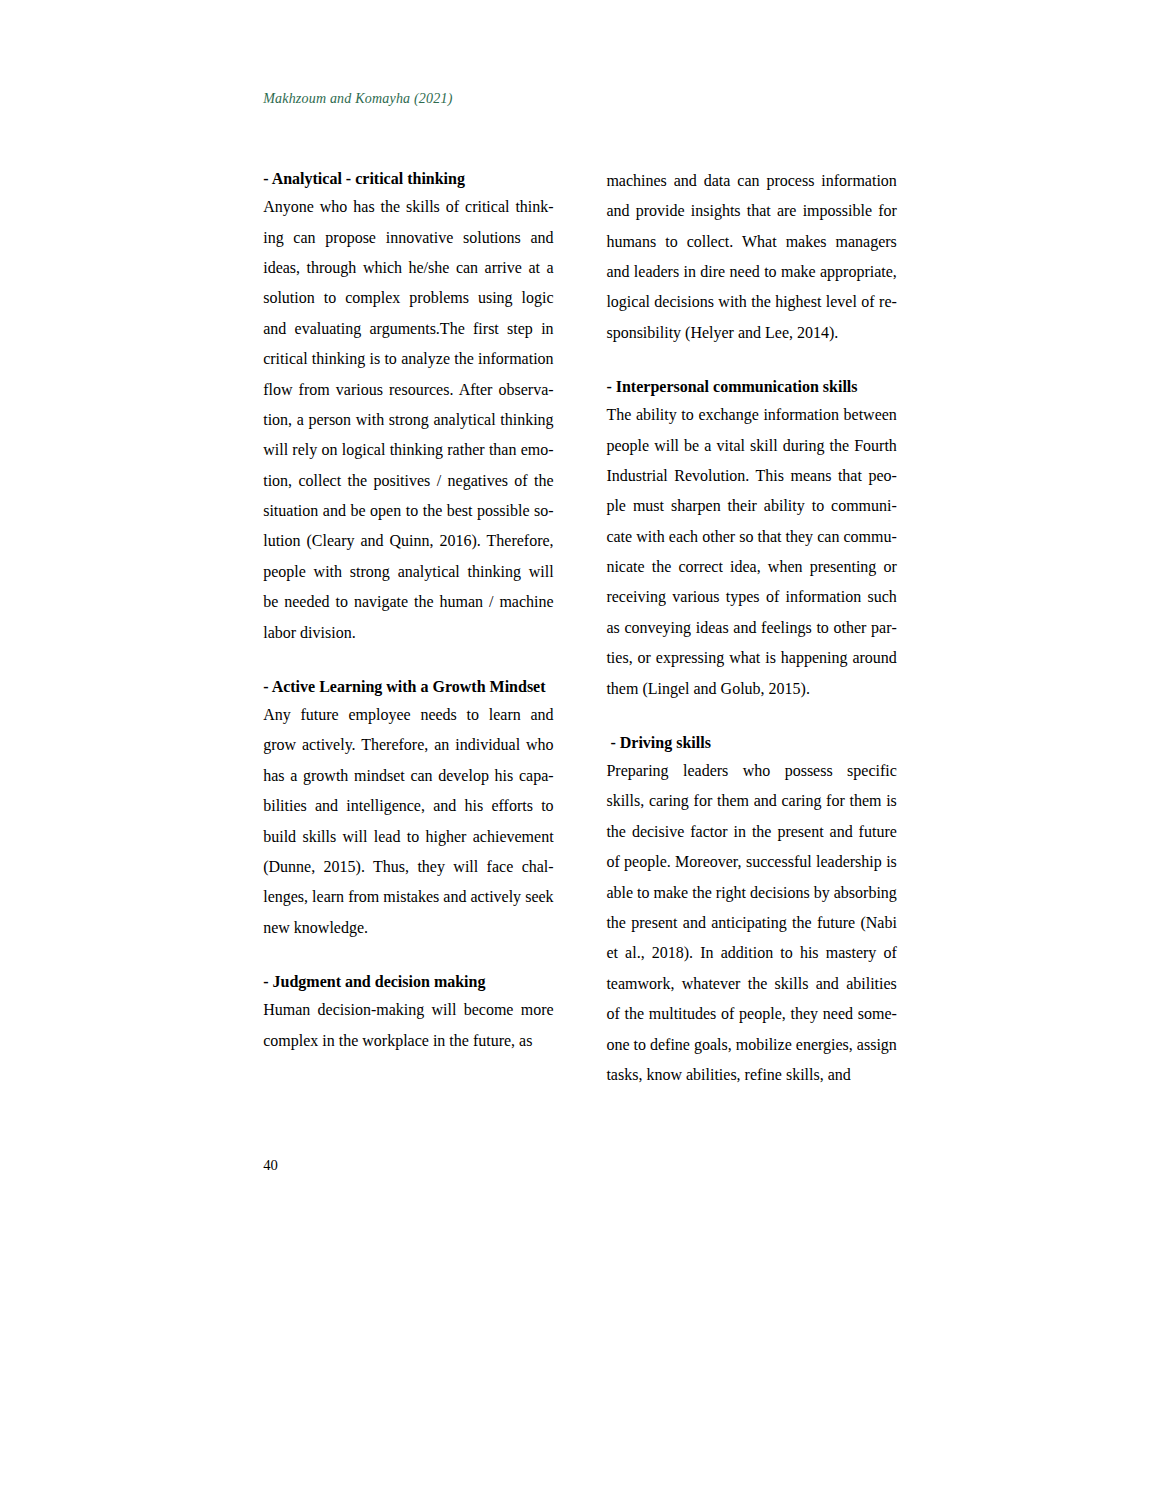Makhzoum and Komayha (2021)
- Analytical - critical thinking
Anyone who has the skills of critical thinking can propose innovative solutions and ideas, through which he/she can arrive at a solution to complex problems using logic and evaluating arguments.The first step in critical thinking is to analyze the information flow from various resources. After observation, a person with strong analytical thinking will rely on logical thinking rather than emotion, collect the positives / negatives of the situation and be open to the best possible solution (Cleary and Quinn, 2016). Therefore, people with strong analytical thinking will be needed to navigate the human / machine labor division.
- Active Learning with a Growth Mindset
Any future employee needs to learn and grow actively. Therefore, an individual who has a growth mindset can develop his capabilities and intelligence, and his efforts to build skills will lead to higher achievement (Dunne, 2015). Thus, they will face challenges, learn from mistakes and actively seek new knowledge.
- Judgment and decision making
Human decision-making will become more complex in the workplace in the future, as
machines and data can process information and provide insights that are impossible for humans to collect. What makes managers and leaders in dire need to make appropriate, logical decisions with the highest level of responsibility (Helyer and Lee, 2014).
- Interpersonal communication skills
The ability to exchange information between people will be a vital skill during the Fourth Industrial Revolution. This means that people must sharpen their ability to communicate with each other so that they can communicate the correct idea, when presenting or receiving various types of information such as conveying ideas and feelings to other parties, or expressing what is happening around them (Lingel and Golub, 2015).
- Driving skills
Preparing leaders who possess specific skills, caring for them and caring for them is the decisive factor in the present and future of people. Moreover, successful leadership is able to make the right decisions by absorbing the present and anticipating the future (Nabi et al., 2018). In addition to his mastery of teamwork, whatever the skills and abilities of the multitudes of people, they need someone to define goals, mobilize energies, assign tasks, know abilities, refine skills, and
40